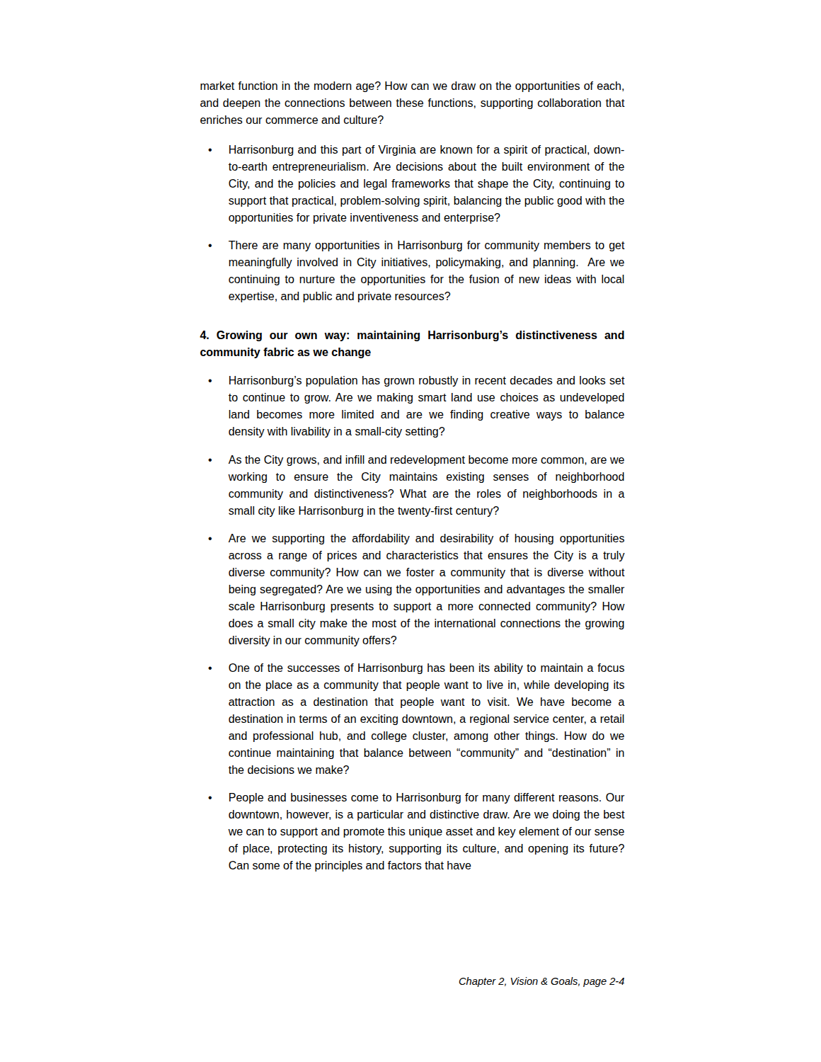market function in the modern age? How can we draw on the opportunities of each, and deepen the connections between these functions, supporting collaboration that enriches our commerce and culture?
Harrisonburg and this part of Virginia are known for a spirit of practical, down-to-earth entrepreneurialism. Are decisions about the built environment of the City, and the policies and legal frameworks that shape the City, continuing to support that practical, problem-solving spirit, balancing the public good with the opportunities for private inventiveness and enterprise?
There are many opportunities in Harrisonburg for community members to get meaningfully involved in City initiatives, policymaking, and planning. Are we continuing to nurture the opportunities for the fusion of new ideas with local expertise, and public and private resources?
4. Growing our own way: maintaining Harrisonburg’s distinctiveness and community fabric as we change
Harrisonburg’s population has grown robustly in recent decades and looks set to continue to grow. Are we making smart land use choices as undeveloped land becomes more limited and are we finding creative ways to balance density with livability in a small-city setting?
As the City grows, and infill and redevelopment become more common, are we working to ensure the City maintains existing senses of neighborhood community and distinctiveness? What are the roles of neighborhoods in a small city like Harrisonburg in the twenty-first century?
Are we supporting the affordability and desirability of housing opportunities across a range of prices and characteristics that ensures the City is a truly diverse community? How can we foster a community that is diverse without being segregated? Are we using the opportunities and advantages the smaller scale Harrisonburg presents to support a more connected community? How does a small city make the most of the international connections the growing diversity in our community offers?
One of the successes of Harrisonburg has been its ability to maintain a focus on the place as a community that people want to live in, while developing its attraction as a destination that people want to visit. We have become a destination in terms of an exciting downtown, a regional service center, a retail and professional hub, and college cluster, among other things. How do we continue maintaining that balance between “community” and “destination” in the decisions we make?
People and businesses come to Harrisonburg for many different reasons. Our downtown, however, is a particular and distinctive draw. Are we doing the best we can to support and promote this unique asset and key element of our sense of place, protecting its history, supporting its culture, and opening its future? Can some of the principles and factors that have
Chapter 2, Vision & Goals, page 2-4